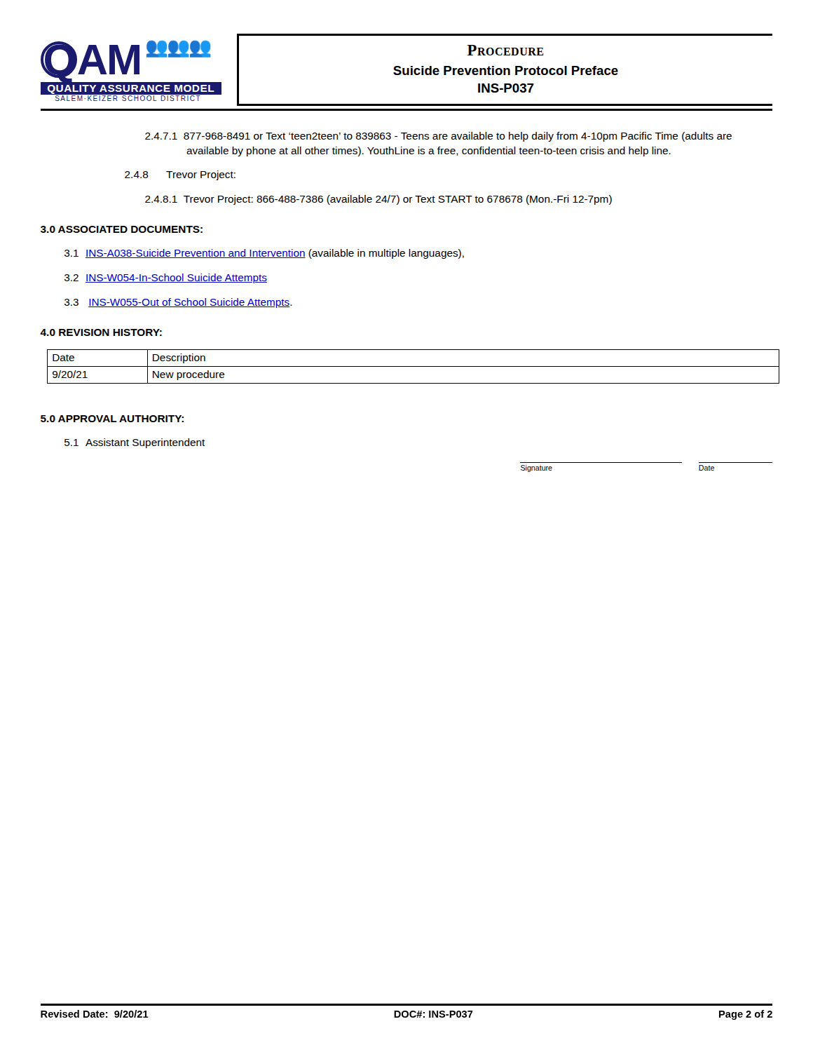QAM👥👥👥
QUALITY ASSURANCE MODEL
SALEM·KEIZER SCHOOL DISTRICT
Procedure
Suicide Prevention Protocol Preface
INS-P037
2.4.7.1 877-968-8491 or Text ‘teen2teen’ to 839863 - Teens are available to help daily from 4-10pm Pacific Time (adults are available by phone at all other times). YouthLine is a free, confidential teen-to-teen crisis and help line.
2.4.8 Trevor Project:
2.4.8.1 Trevor Project: 866-488-7386 (available 24/7) or Text START to 678678 (Mon.-Fri 12-7pm)
3.0 ASSOCIATED DOCUMENTS:
3.1 INS-A038-Suicide Prevention and Intervention (available in multiple languages),
3.2 INS-W054-In-School Suicide Attempts
3.3 INS-W055-Out of School Suicide Attempts.
4.0 REVISION HISTORY:
| Date | Description |
| 9/20/21 | New procedure |
5.0 APPROVAL AUTHORITY:
5.1 Assistant Superintendent
Signature
Date
Revised Date: 9/20/21
DOC#: INS-P037
Page 2 of 2